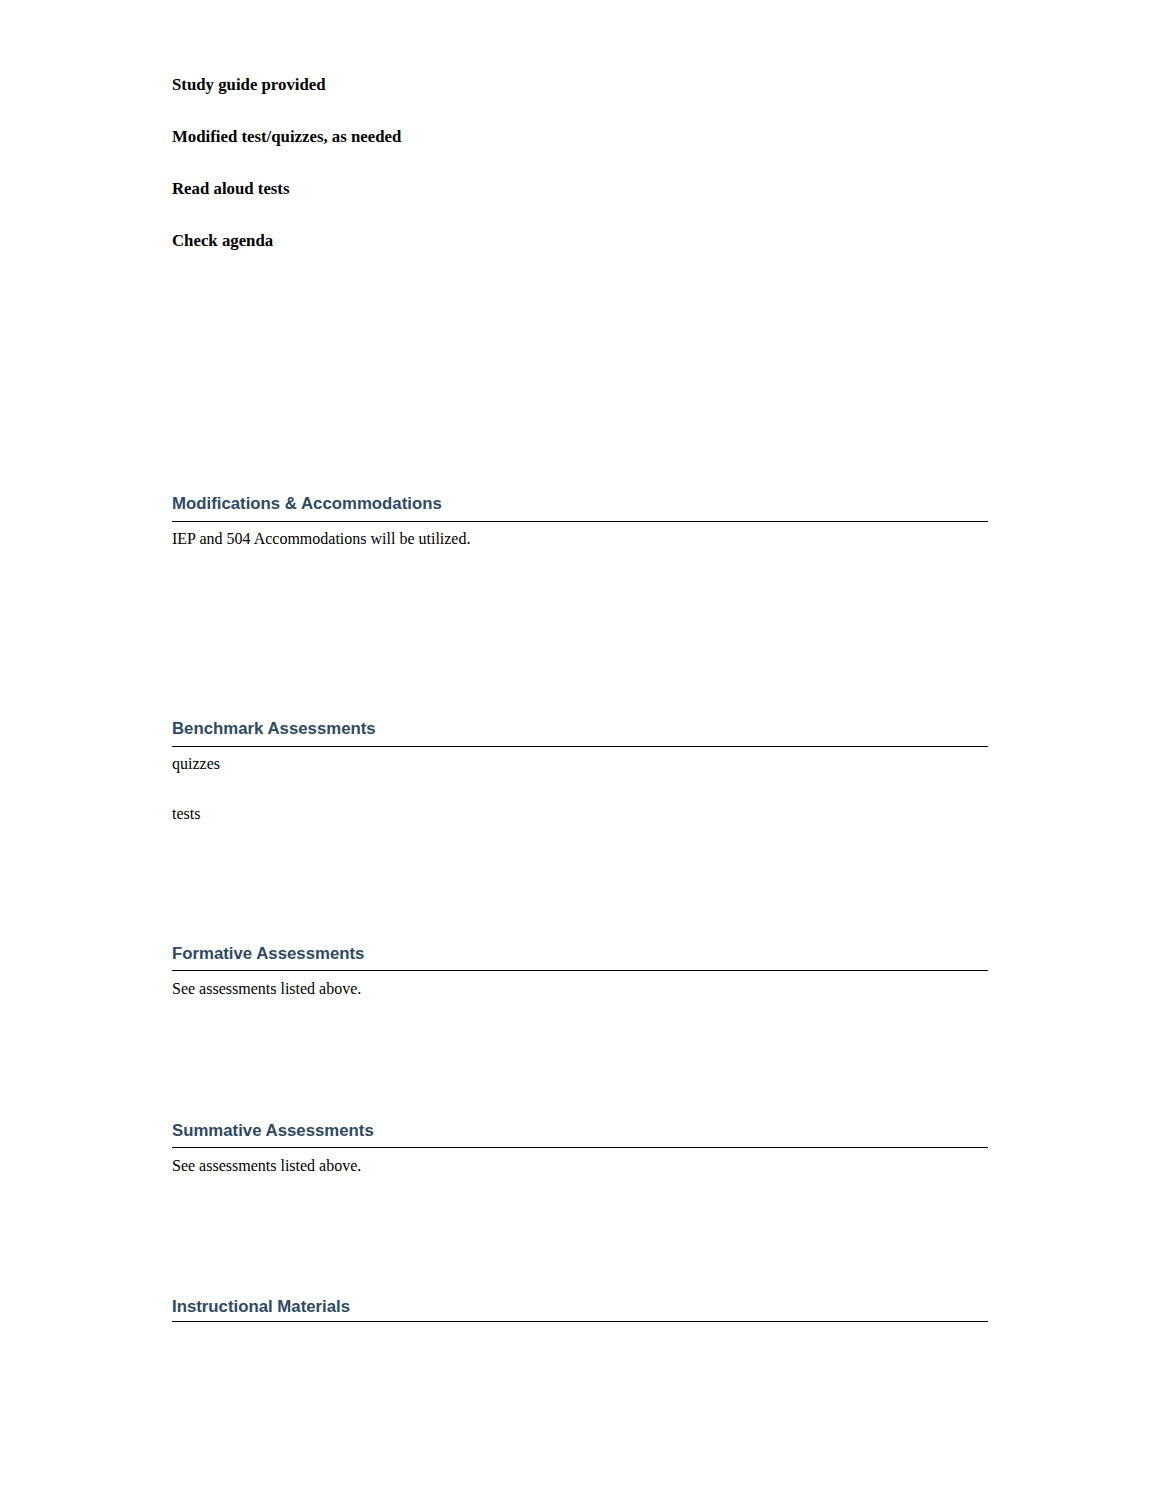Study guide provided
Modified test/quizzes, as needed
Read aloud tests
Check agenda
Modifications & Accommodations
IEP and 504 Accommodations will be utilized.
Benchmark Assessments
quizzes
tests
Formative Assessments
See assessments listed above.
Summative Assessments
See assessments listed above.
Instructional Materials